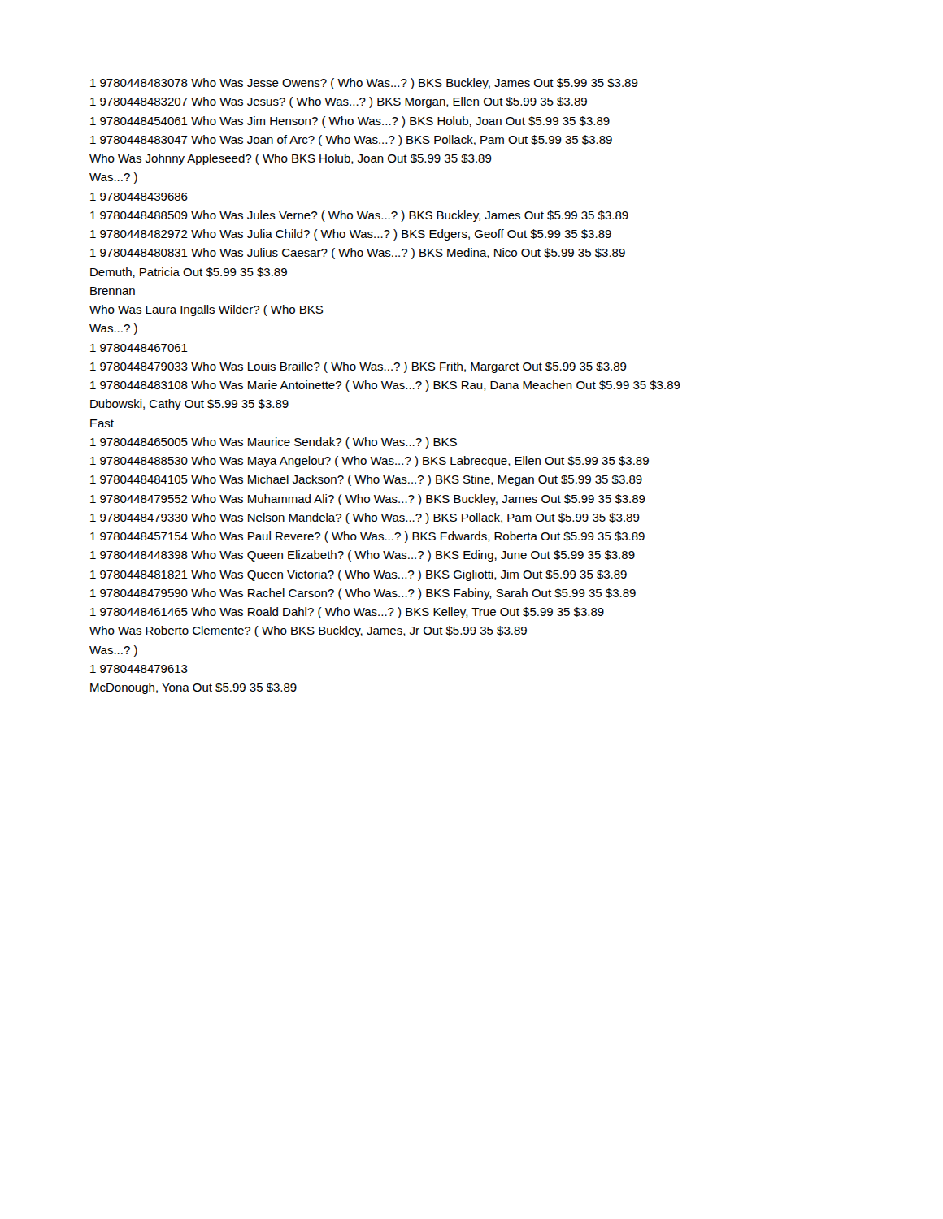1 9780448483078 Who Was Jesse Owens? ( Who Was...? ) BKS Buckley, James Out $5.99 35 $3.89
1 9780448483207 Who Was Jesus? ( Who Was...? ) BKS Morgan, Ellen Out $5.99 35 $3.89
1 9780448454061 Who Was Jim Henson? ( Who Was...? ) BKS Holub, Joan Out $5.99 35 $3.89
1 9780448483047 Who Was Joan of Arc? ( Who Was...? ) BKS Pollack, Pam Out $5.99 35 $3.89
Who Was Johnny Appleseed? ( Who BKS Holub, Joan Out $5.99 35 $3.89
Was...? )
1 9780448439686
1 9780448488509 Who Was Jules Verne? ( Who Was...? ) BKS Buckley, James Out $5.99 35 $3.89
1 9780448482972 Who Was Julia Child? ( Who Was...? ) BKS Edgers, Geoff Out $5.99 35 $3.89
1 9780448480831 Who Was Julius Caesar? ( Who Was...? ) BKS Medina, Nico Out $5.99 35 $3.89
Demuth, Patricia Out $5.99 35 $3.89
Brennan
Who Was Laura Ingalls Wilder? ( Who BKS
Was...? )
1 9780448467061
1 9780448479033 Who Was Louis Braille? ( Who Was...? ) BKS Frith, Margaret Out $5.99 35 $3.89
1 9780448483108 Who Was Marie Antoinette? ( Who Was...? ) BKS Rau, Dana Meachen Out $5.99 35 $3.89
Dubowski, Cathy Out $5.99 35 $3.89
East
1 9780448465005 Who Was Maurice Sendak? ( Who Was...? ) BKS
1 9780448488530 Who Was Maya Angelou? ( Who Was...? ) BKS Labrecque, Ellen Out $5.99 35 $3.89
1 9780448484105 Who Was Michael Jackson? ( Who Was...? ) BKS Stine, Megan Out $5.99 35 $3.89
1 9780448479552 Who Was Muhammad Ali? ( Who Was...? ) BKS Buckley, James Out $5.99 35 $3.89
1 9780448479330 Who Was Nelson Mandela? ( Who Was...? ) BKS Pollack, Pam Out $5.99 35 $3.89
1 9780448457154 Who Was Paul Revere? ( Who Was...? ) BKS Edwards, Roberta Out $5.99 35 $3.89
1 9780448448398 Who Was Queen Elizabeth? ( Who Was...? ) BKS Eding, June Out $5.99 35 $3.89
1 9780448481821 Who Was Queen Victoria? ( Who Was...? ) BKS Gigliotti, Jim Out $5.99 35 $3.89
1 9780448479590 Who Was Rachel Carson? ( Who Was...? ) BKS Fabiny, Sarah Out $5.99 35 $3.89
1 9780448461465 Who Was Roald Dahl? ( Who Was...? ) BKS Kelley, True Out $5.99 35 $3.89
Who Was Roberto Clemente? ( Who BKS Buckley, James, Jr Out $5.99 35 $3.89
Was...? )
1 9780448479613
McDonough, Yona Out $5.99 35 $3.89